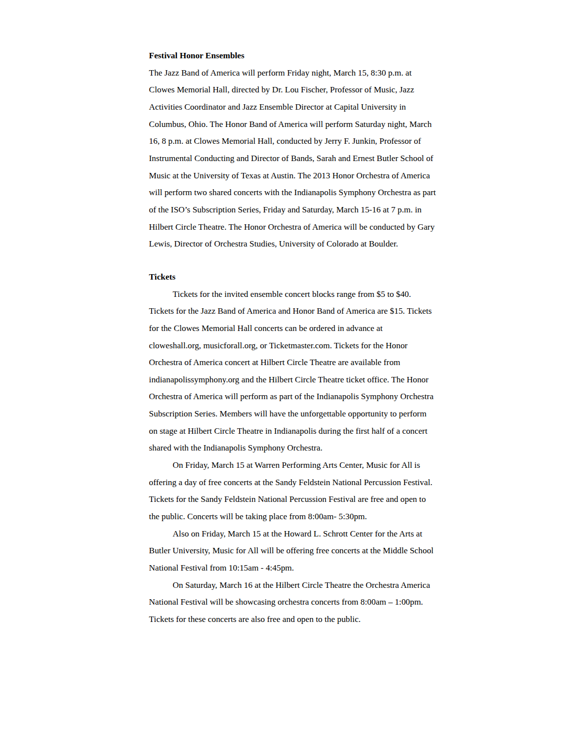Festival Honor Ensembles
The Jazz Band of America will perform Friday night, March 15, 8:30 p.m. at Clowes Memorial Hall, directed by Dr. Lou Fischer, Professor of Music, Jazz Activities Coordinator and Jazz Ensemble Director at Capital University in Columbus, Ohio. The Honor Band of America will perform Saturday night, March 16, 8 p.m. at Clowes Memorial Hall, conducted by Jerry F. Junkin, Professor of Instrumental Conducting and Director of Bands, Sarah and Ernest Butler School of Music at the University of Texas at Austin. The 2013 Honor Orchestra of America will perform two shared concerts with the Indianapolis Symphony Orchestra as part of the ISO’s Subscription Series, Friday and Saturday, March 15-16 at 7 p.m. in Hilbert Circle Theatre. The Honor Orchestra of America will be conducted by Gary Lewis, Director of Orchestra Studies, University of Colorado at Boulder.
Tickets
Tickets for the invited ensemble concert blocks range from $5 to $40. Tickets for the Jazz Band of America and Honor Band of America are $15. Tickets for the Clowes Memorial Hall concerts can be ordered in advance at cloweshall.org, musicforall.org, or Ticketmaster.com. Tickets for the Honor Orchestra of America concert at Hilbert Circle Theatre are available from indianapolissymphony.org and the Hilbert Circle Theatre ticket office. The Honor Orchestra of America will perform as part of the Indianapolis Symphony Orchestra Subscription Series. Members will have the unforgettable opportunity to perform on stage at Hilbert Circle Theatre in Indianapolis during the first half of a concert shared with the Indianapolis Symphony Orchestra.
On Friday, March 15 at Warren Performing Arts Center, Music for All is offering a day of free concerts at the Sandy Feldstein National Percussion Festival. Tickets for the Sandy Feldstein National Percussion Festival are free and open to the public. Concerts will be taking place from 8:00am- 5:30pm.
Also on Friday, March 15 at the Howard L. Schrott Center for the Arts at Butler University, Music for All will be offering free concerts at the Middle School National Festival from 10:15am - 4:45pm.
On Saturday, March 16 at the Hilbert Circle Theatre the Orchestra America National Festival will be showcasing orchestra concerts from 8:00am – 1:00pm. Tickets for these concerts are also free and open to the public.